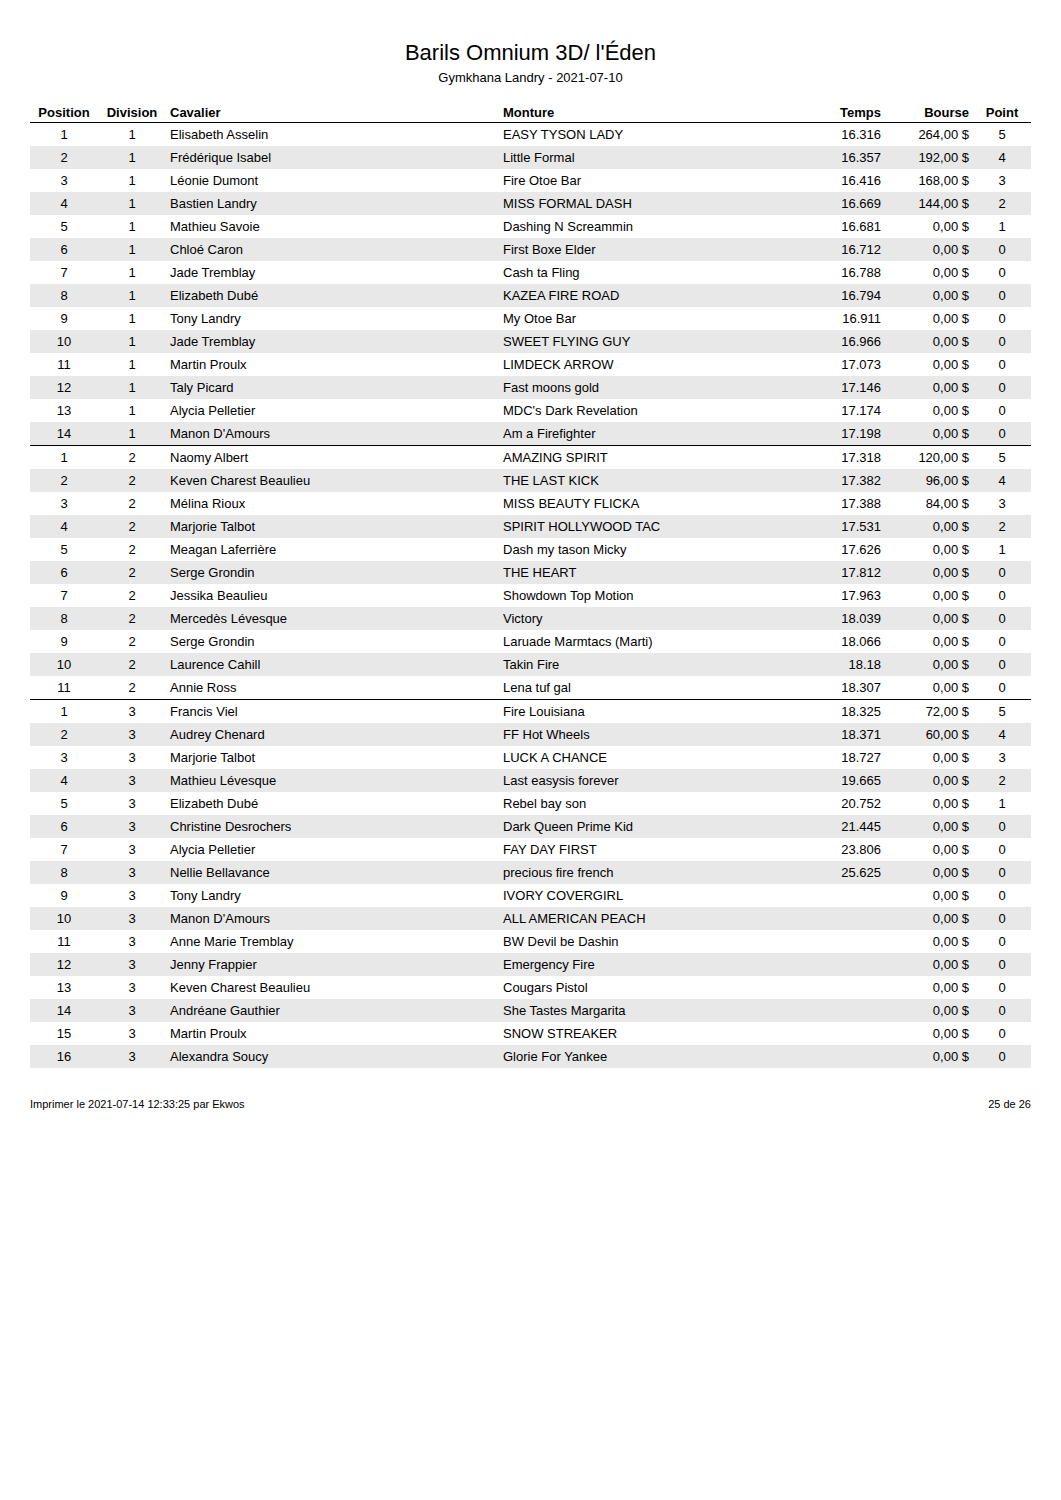Barils Omnium 3D/ l'Éden
Gymkhana Landry - 2021-07-10
| Position | Division | Cavalier | Monture | Temps | Bourse | Point |
| --- | --- | --- | --- | --- | --- | --- |
| 1 | 1 | Elisabeth Asselin | EASY TYSON LADY | 16.316 | 264,00 $ | 5 |
| 2 | 1 | Frédérique Isabel | Little Formal | 16.357 | 192,00 $ | 4 |
| 3 | 1 | Léonie Dumont | Fire Otoe Bar | 16.416 | 168,00 $ | 3 |
| 4 | 1 | Bastien Landry | MISS FORMAL DASH | 16.669 | 144,00 $ | 2 |
| 5 | 1 | Mathieu Savoie | Dashing N Screammin | 16.681 | 0,00 $ | 1 |
| 6 | 1 | Chloé Caron | First Boxe Elder | 16.712 | 0,00 $ | 0 |
| 7 | 1 | Jade Tremblay | Cash ta Fling | 16.788 | 0,00 $ | 0 |
| 8 | 1 | Elizabeth Dubé | KAZEA FIRE ROAD | 16.794 | 0,00 $ | 0 |
| 9 | 1 | Tony Landry | My Otoe Bar | 16.911 | 0,00 $ | 0 |
| 10 | 1 | Jade Tremblay | SWEET FLYING GUY | 16.966 | 0,00 $ | 0 |
| 11 | 1 | Martin Proulx | LIMDECK ARROW | 17.073 | 0,00 $ | 0 |
| 12 | 1 | Taly Picard | Fast moons gold | 17.146 | 0,00 $ | 0 |
| 13 | 1 | Alycia Pelletier | MDC's Dark Revelation | 17.174 | 0,00 $ | 0 |
| 14 | 1 | Manon D'Amours | Am a Firefighter | 17.198 | 0,00 $ | 0 |
| 1 | 2 | Naomy Albert | AMAZING SPIRIT | 17.318 | 120,00 $ | 5 |
| 2 | 2 | Keven Charest Beaulieu | THE LAST KICK | 17.382 | 96,00 $ | 4 |
| 3 | 2 | Mélina Rioux | MISS BEAUTY FLICKA | 17.388 | 84,00 $ | 3 |
| 4 | 2 | Marjorie Talbot | SPIRIT HOLLYWOOD TAC | 17.531 | 0,00 $ | 2 |
| 5 | 2 | Meagan Laferrière | Dash my tason Micky | 17.626 | 0,00 $ | 1 |
| 6 | 2 | Serge Grondin | THE HEART | 17.812 | 0,00 $ | 0 |
| 7 | 2 | Jessika Beaulieu | Showdown Top Motion | 17.963 | 0,00 $ | 0 |
| 8 | 2 | Mercedès Lévesque | Victory | 18.039 | 0,00 $ | 0 |
| 9 | 2 | Serge Grondin | Laruade Marmtacs (Marti) | 18.066 | 0,00 $ | 0 |
| 10 | 2 | Laurence Cahill | Takin Fire | 18.18 | 0,00 $ | 0 |
| 11 | 2 | Annie Ross | Lena tuf gal | 18.307 | 0,00 $ | 0 |
| 1 | 3 | Francis Viel | Fire Louisiana | 18.325 | 72,00 $ | 5 |
| 2 | 3 | Audrey Chenard | FF Hot Wheels | 18.371 | 60,00 $ | 4 |
| 3 | 3 | Marjorie Talbot | LUCK A CHANCE | 18.727 | 0,00 $ | 3 |
| 4 | 3 | Mathieu Lévesque | Last easysis forever | 19.665 | 0,00 $ | 2 |
| 5 | 3 | Elizabeth Dubé | Rebel bay son | 20.752 | 0,00 $ | 1 |
| 6 | 3 | Christine Desrochers | Dark Queen Prime Kid | 21.445 | 0,00 $ | 0 |
| 7 | 3 | Alycia Pelletier | FAY DAY FIRST | 23.806 | 0,00 $ | 0 |
| 8 | 3 | Nellie Bellavance | precious fire french | 25.625 | 0,00 $ | 0 |
| 9 | 3 | Tony Landry | IVORY COVERGIRL | | 0,00 $ | 0 |
| 10 | 3 | Manon D'Amours | ALL AMERICAN PEACH | | 0,00 $ | 0 |
| 11 | 3 | Anne Marie Tremblay | BW Devil be Dashin | | 0,00 $ | 0 |
| 12 | 3 | Jenny Frappier | Emergency Fire | | 0,00 $ | 0 |
| 13 | 3 | Keven Charest Beaulieu | Cougars Pistol | | 0,00 $ | 0 |
| 14 | 3 | Andréane Gauthier | She Tastes Margarita | | 0,00 $ | 0 |
| 15 | 3 | Martin Proulx | SNOW STREAKER | | 0,00 $ | 0 |
| 16 | 3 | Alexandra Soucy | Glorie For Yankee | | 0,00 $ | 0 |
Imprimer le 2021-07-14 12:33:25 par Ekwos 25 de 26